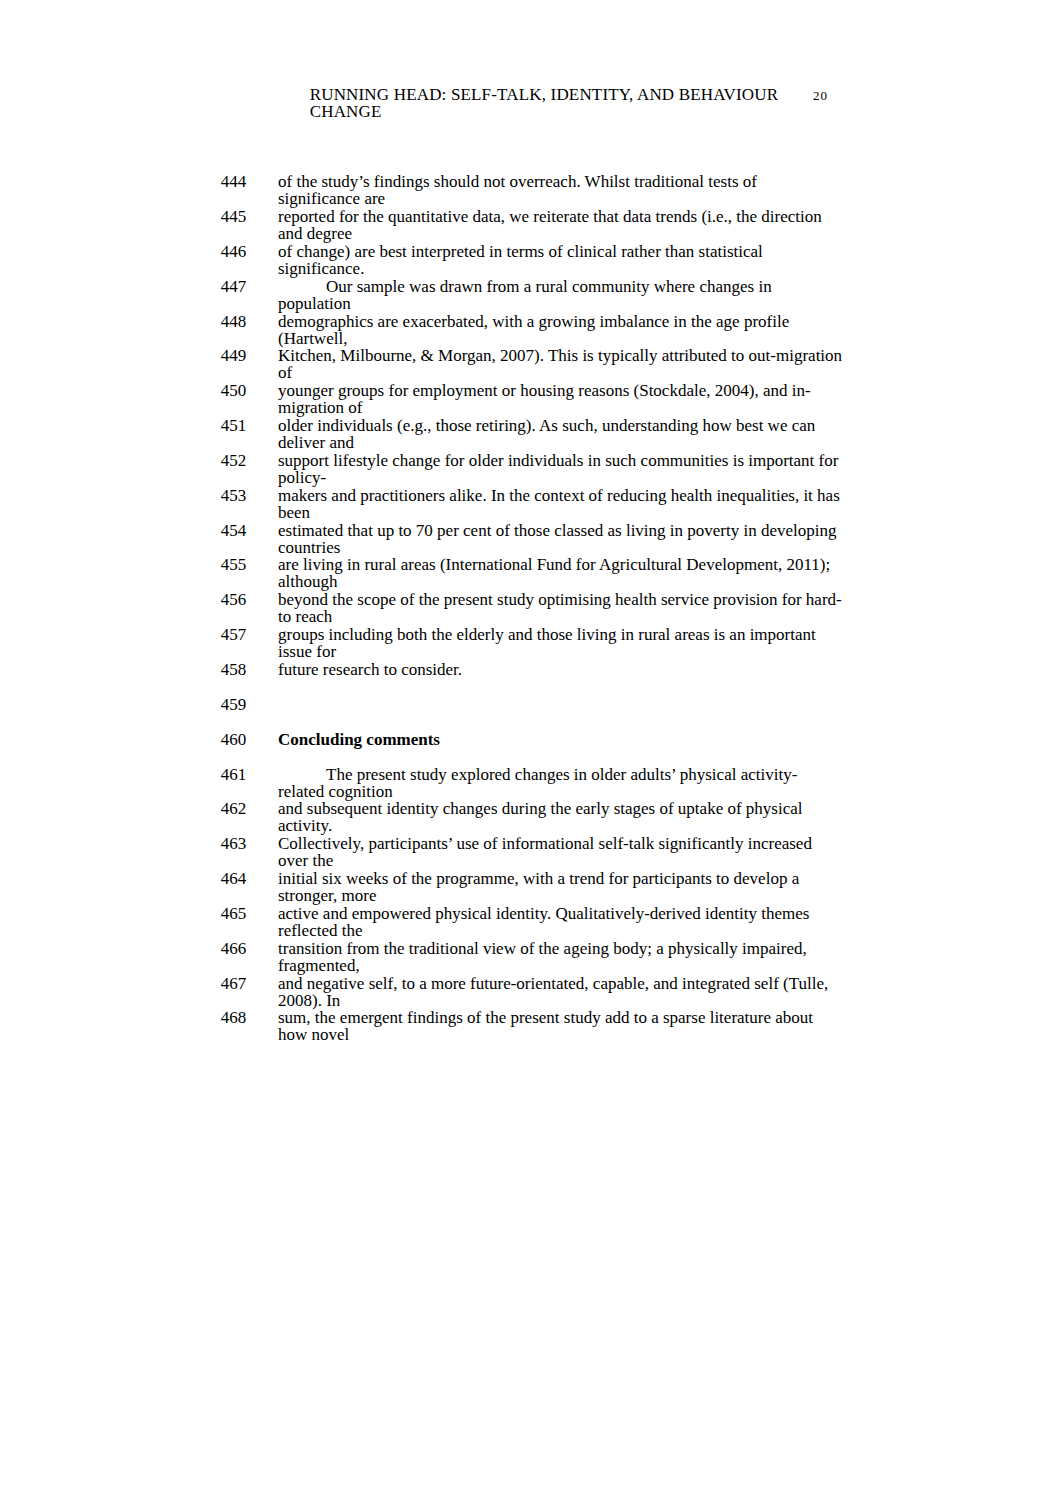Running head: Self-talk, identity, and behaviour change 20
444 of the study’s findings should not overreach. Whilst traditional tests of significance are
445 reported for the quantitative data, we reiterate that data trends (i.e., the direction and degree
446 of change) are best interpreted in terms of clinical rather than statistical significance.
447 Our sample was drawn from a rural community where changes in population
448 demographics are exacerbated, with a growing imbalance in the age profile (Hartwell,
449 Kitchen, Milbourne, & Morgan, 2007). This is typically attributed to out-migration of
450 younger groups for employment or housing reasons (Stockdale, 2004), and in-migration of
451 older individuals (e.g., those retiring). As such, understanding how best we can deliver and
452 support lifestyle change for older individuals in such communities is important for policy-
453 makers and practitioners alike. In the context of reducing health inequalities, it has been
454 estimated that up to 70 per cent of those classed as living in poverty in developing countries
455 are living in rural areas (International Fund for Agricultural Development, 2011); although
456 beyond the scope of the present study optimising health service provision for hard-to reach
457 groups including both the elderly and those living in rural areas is an important issue for
458 future research to consider.
459
460 Concluding comments
461 The present study explored changes in older adults’ physical activity-related cognition
462 and subsequent identity changes during the early stages of uptake of physical activity.
463 Collectively, participants’ use of informational self-talk significantly increased over the
464 initial six weeks of the programme, with a trend for participants to develop a stronger, more
465 active and empowered physical identity. Qualitatively-derived identity themes reflected the
466 transition from the traditional view of the ageing body; a physically impaired, fragmented,
467 and negative self, to a more future-orientated, capable, and integrated self (Tulle, 2008). In
468 sum, the emergent findings of the present study add to a sparse literature about how novel